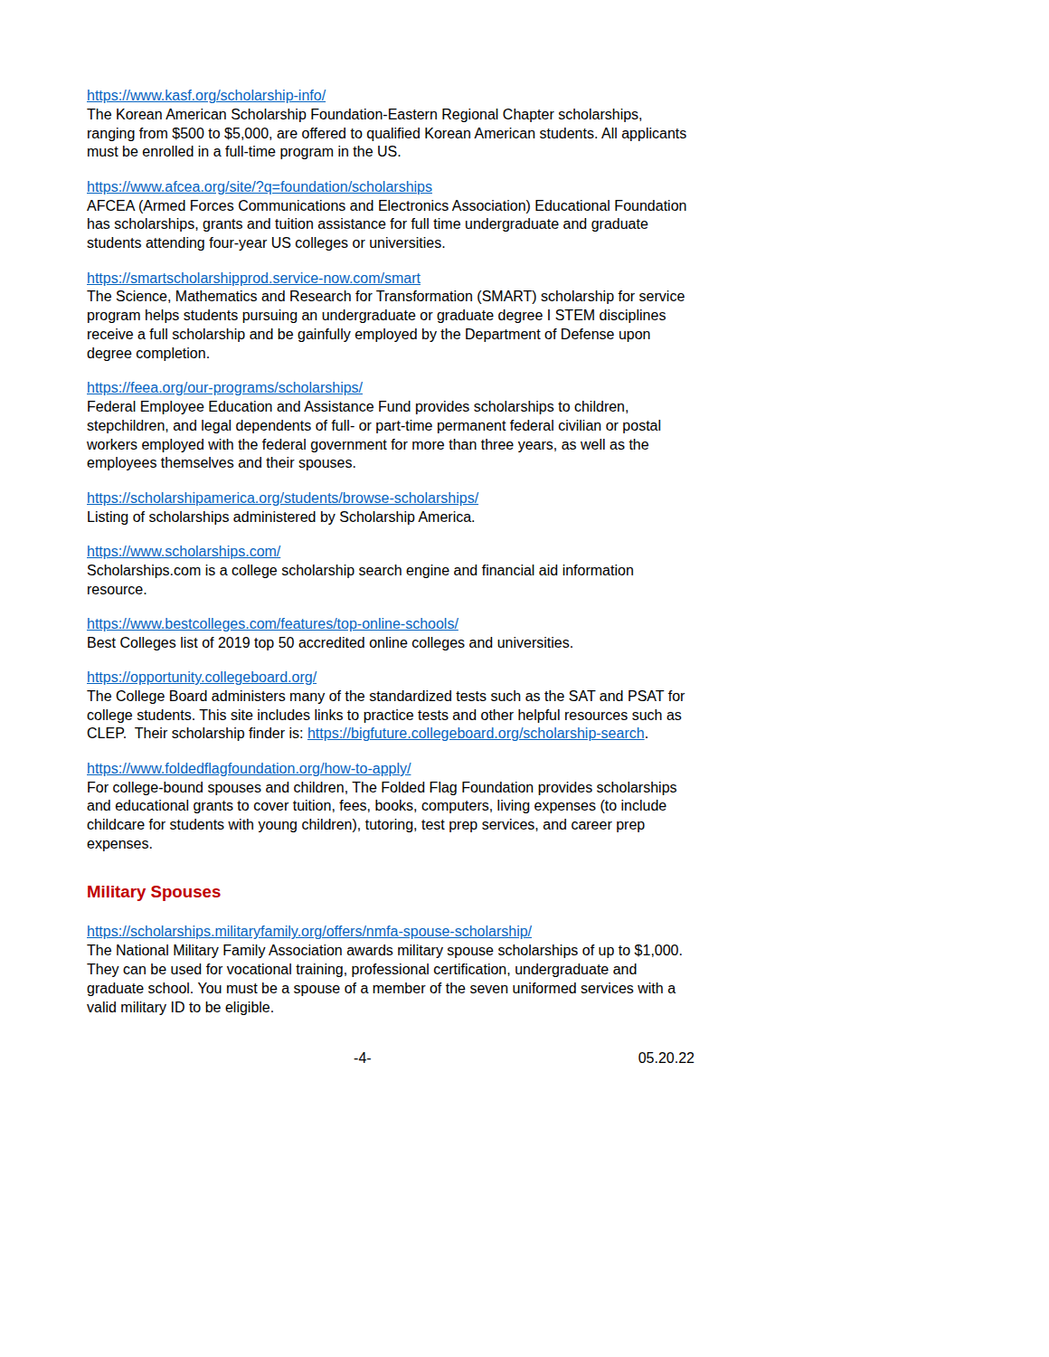https://www.kasf.org/scholarship-info/ The Korean American Scholarship Foundation-Eastern Regional Chapter scholarships, ranging from $500 to $5,000, are offered to qualified Korean American students. All applicants must be enrolled in a full-time program in the US.
https://www.afcea.org/site/?q=foundation/scholarships AFCEA (Armed Forces Communications and Electronics Association) Educational Foundation has scholarships, grants and tuition assistance for full time undergraduate and graduate students attending four-year US colleges or universities.
https://smartscholarshipprod.service-now.com/smart The Science, Mathematics and Research for Transformation (SMART) scholarship for service program helps students pursuing an undergraduate or graduate degree I STEM disciplines receive a full scholarship and be gainfully employed by the Department of Defense upon degree completion.
https://feea.org/our-programs/scholarships/ Federal Employee Education and Assistance Fund provides scholarships to children, stepchildren, and legal dependents of full- or part-time permanent federal civilian or postal workers employed with the federal government for more than three years, as well as the employees themselves and their spouses.
https://scholarshipamerica.org/students/browse-scholarships/ Listing of scholarships administered by Scholarship America.
https://www.scholarships.com/ Scholarships.com is a college scholarship search engine and financial aid information resource.
https://www.bestcolleges.com/features/top-online-schools/ Best Colleges list of 2019 top 50 accredited online colleges and universities.
https://opportunity.collegeboard.org/ The College Board administers many of the standardized tests such as the SAT and PSAT for college students. This site includes links to practice tests and other helpful resources such as CLEP. Their scholarship finder is: https://bigfuture.collegeboard.org/scholarship-search.
https://www.foldedflagfoundation.org/how-to-apply/ For college-bound spouses and children, The Folded Flag Foundation provides scholarships and educational grants to cover tuition, fees, books, computers, living expenses (to include childcare for students with young children), tutoring, test prep services, and career prep expenses.
Military Spouses
https://scholarships.militaryfamily.org/offers/nmfa-spouse-scholarship/ The National Military Family Association awards military spouse scholarships of up to $1,000. They can be used for vocational training, professional certification, undergraduate and graduate school. You must be a spouse of a member of the seven uniformed services with a valid military ID to be eligible.
-4- 05.20.22